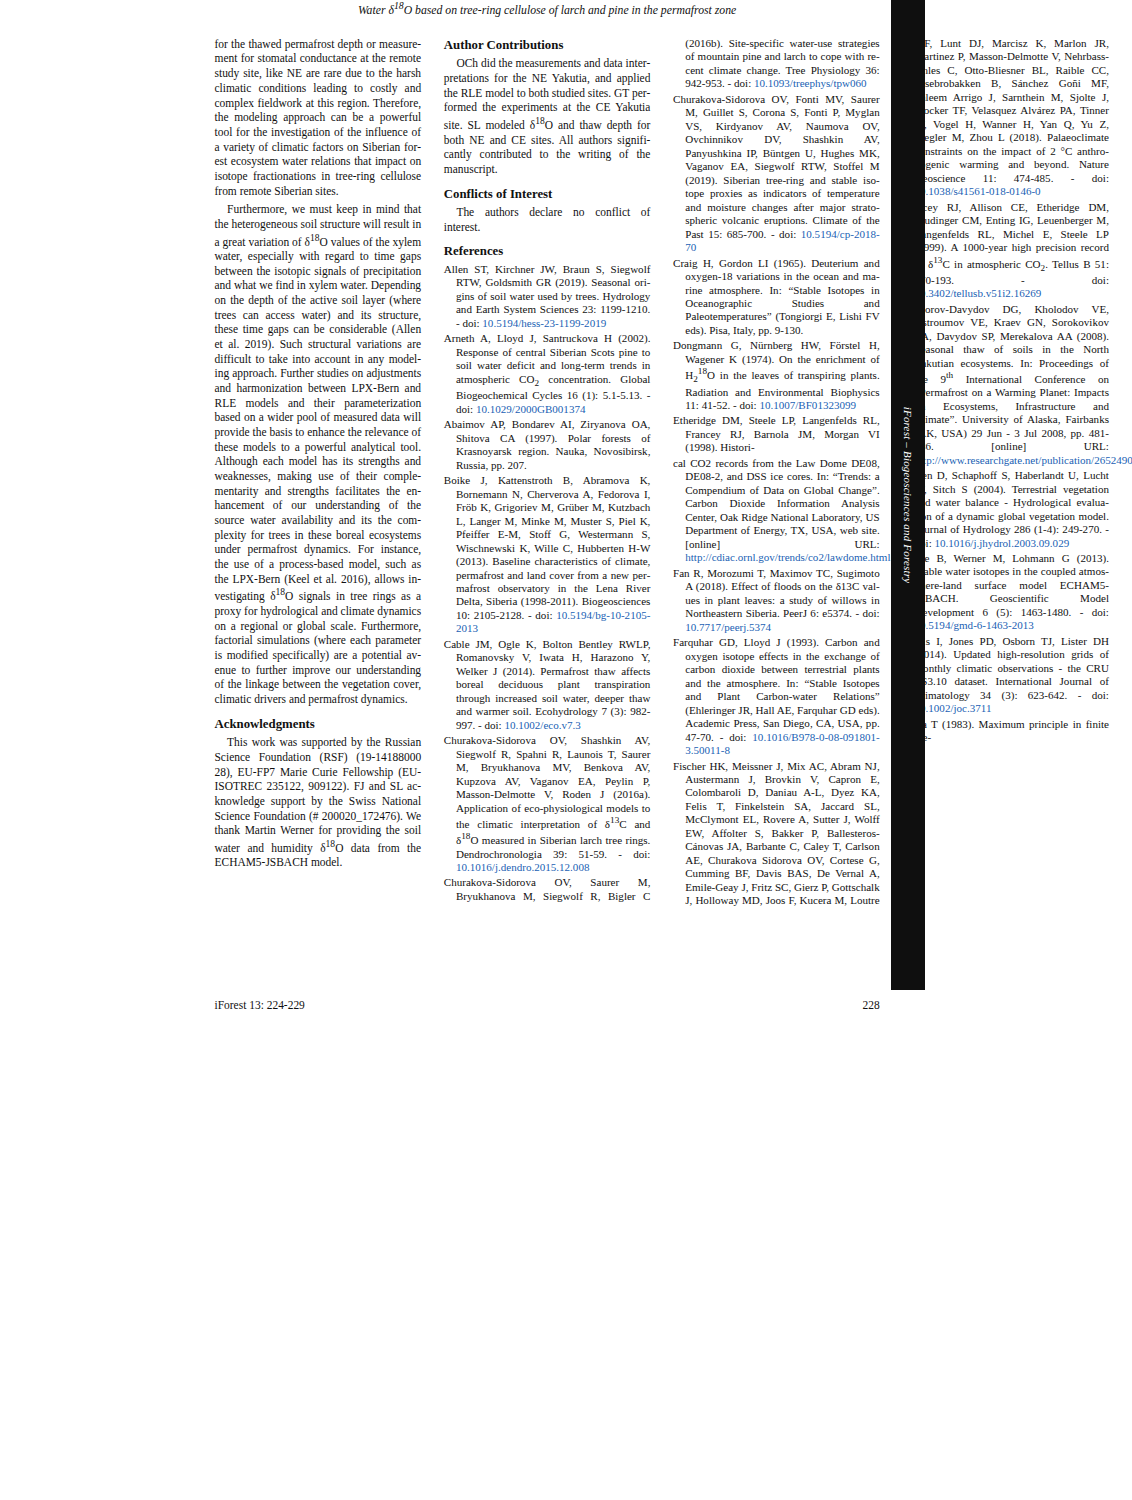iForest – Biogeosciences and Forestry
Water δ18O based on tree-ring cellulose of larch and pine in the permafrost zone
for the thawed permafrost depth or measurement for stomatal conductance at the remote study site, like NE are rare due to the harsh climatic conditions leading to costly and complex fieldwork at this region. Therefore, the modeling approach can be a powerful tool for the investigation of the influence of a variety of climatic factors on Siberian forest ecosystem water relations that impact on isotope fractionations in tree-ring cellulose from remote Siberian sites.
Furthermore, we must keep in mind that the heterogeneous soil structure will result in a great variation of δ18O values of the xylem water, especially with regard to time gaps between the isotopic signals of precipitation and what we find in xylem water. Depending on the depth of the active soil layer (where trees can access water) and its structure, these time gaps can be considerable (Allen et al. 2019). Such structural variations are difficult to take into account in any modeling approach. Further studies on adjustments and harmonization between LPX-Bern and RLE models and their parameterization based on a wider pool of measured data will provide the basis to enhance the relevance of these models to a powerful analytical tool. Although each model has its strengths and weaknesses, making use of their complementarity and strengths facilitates the enhancement of our understanding of the source water availability and its the complexity for trees in these boreal ecosystems under permafrost dynamics. For instance, the use of a process-based model, such as the LPX-Bern (Keel et al. 2016), allows investigating δ18O signals in tree rings as a proxy for hydrological and climate dynamics on a regional or global scale. Furthermore, factorial simulations (where each parameter is modified specifically) are a potential avenue to further improve our understanding of the linkage between the vegetation cover, climatic drivers and permafrost dynamics.
Acknowledgments
This work was supported by the Russian Science Foundation (RSF) (19-14188000 28), EU-FP7 Marie Curie Fellowship (EU-ISOTREC 235122, 909122). FJ and SL acknowledge support by the Swiss National Science Foundation (# 200020_172476). We thank Martin Werner for providing the soil water and humidity δ18O data from the ECHAM5-JSBACH model.
Author Contributions
OCh did the measurements and data interpretations for the NE Yakutia, and applied the RLE model to both studied sites. GT performed the experiments at the CE Yakutia site. SL modeled δ18O and thaw depth for both NE and CE sites. All authors significantly contributed to the writing of the manuscript.
Conflicts of Interest
The authors declare no conflict of interest.
References
Allen ST, Kirchner JW, Braun S, Siegwolf RTW, Goldsmith GR (2019). Seasonal origins of soil water used by trees. Hydrology and Earth System Sciences 23: 1199-1210. - doi: 10.5194/hess-23-1199-2019
Arneth A, Lloyd J, Santruckova H (2002). Response of central Siberian Scots pine to soil water deficit and long-term trends in atmospheric CO2 concentration. Global Biogeochemical Cycles 16 (1): 5.1-5.13. - doi: 10.1029/2000GB001374
Abaimov AP, Bondarev AI, Ziryanova OA, Shitova CA (1997). Polar forests of Krasnoyarsk region. Nauka, Novosibirsk, Russia, pp. 207.
Boike J, Kattenstroth B, Abramova K, Bornemann N, Cherverova A, Fedorova I, Fröb K, Grigoriev M, Grüber M, Kutzbach L, Langer M, Minke M, Muster S, Piel K, Pfeiffer E-M, Stoff G, Westermann S, Wischnewski K, Wille C, Hubberten H-W (2013). Baseline characteristics of climate, permafrost and land cover from a new permafrost observatory in the Lena River Delta, Siberia (1998-2011). Biogeosciences 10: 2105-2128. - doi: 10.5194/bg-10-2105-2013
Cable JM, Ogle K, Bolton Bentley RWLP, Romanovsky V, Iwata H, Harazono Y, Welker J (2014). Permafrost thaw affects boreal deciduous plant transpiration through increased soil water, deeper thaw and warmer soil. Ecohydrology 7 (3): 982-997. - doi: 10.1002/eco.v7.3
Churakova-Sidorova OV, Shashkin AV, Siegwolf R, Spahni R, Launois T, Saurer M, Bryukhanova MV, Benkova AV, Kupzova AV, Vaganov EA, Peylin P, Masson-Delmotte V, Roden J (2016a). Application of eco-physiological models to the climatic interpretation of δ13C and δ18O measured in Siberian larch tree rings. Dendrochronologia 39: 51-59. - doi: 10.1016/j.dendro.2015.12.008
Churakova-Sidorova OV, Saurer M, Bryukhanova M, Siegwolf R, Bigler C (2016b). Site-specific water-use strategies of mountain pine and larch to cope with recent climate change. Tree Physiology 36: 942-953. - doi: 10.1093/treephys/tpw060
Churakova-Sidorova OV, Fonti MV, Saurer M, Guillet S, Corona S, Fonti P, Myglan VS, Kirdyanov AV, Naumova OV, Ovchinnikov DV, Shashkin AV, Panyushkina IP, Büntgen U, Hughes MK, Vaganov EA, Siegwolf RTW, Stoffel M (2019). Siberian tree-ring and stable isotope proxies as indicators of temperature and moisture changes after major stratospheric volcanic eruptions. Climate of the Past 15: 685-700. - doi: 10.5194/cp-2018-70
Craig H, Gordon LI (1965). Deuterium and oxygen-18 variations in the ocean and marine atmosphere. In: “Stable Isotopes in Oceanographic Studies and Paleotemperatures” (Tongiorgi E, Lishi FV eds). Pisa, Italy, pp. 9-130.
Dongmann G, Nürnberg HW, Förstel H, Wagener K (1974). On the enrichment of H218O in the leaves of transpiring plants. Radiation and Environmental Biophysics 11: 41-52. - doi: 10.1007/BF01323099
Etheridge DM, Steele LP, Langenfelds RL, Francey RJ, Barnola JM, Morgan VI (1998). Histori-
cal CO2 records from the Law Dome DE08, DE08-2, and DSS ice cores. In: “Trends: a Compendium of Data on Global Change”. Carbon Dioxide Information Analysis Center, Oak Ridge National Laboratory, US Department of Energy, TX, USA, web site. [online] URL: http://cdiac.ornl.gov/trends/co2/lawdome.html
Fan R, Morozumi T, Maximov TC, Sugimoto A (2018). Effect of floods on the δ13C values in plant leaves: a study of willows in Northeastern Siberia. PeerJ 6: e5374. - doi: 10.7717/peerj.5374
Farquhar GD, Lloyd J (1993). Carbon and oxygen isotope effects in the exchange of carbon dioxide between terrestrial plants and the atmosphere. In: “Stable Isotopes and Plant Carbon-water Relations” (Ehleringer JR, Hall AE, Farquhar GD eds). Academic Press, San Diego, CA, USA, pp. 47-70. - doi: 10.1016/B978-0-08-091801-3.50011-8
Fischer HK, Meissner J, Mix AC, Abram NJ, Austermann J, Brovkin V, Capron E, Colombaroli D, Daniau A-L, Dyez KA, Felis T, Finkelstein SA, Jaccard SL, McClymont EL, Rovere A, Sutter J, Wolff EW, Affolter S, Bakker P, Ballesteros-Cánovas JA, Barbante C, Caley T, Carlson AE, Churakova Sidorova OV, Cortese G, Cumming BF, Davis BAS, De Vernal A, Emile-Geay J, Fritz SC, Gierz P, Gottschalk J, Holloway MD, Joos F, Kucera M, Loutre MF, Lunt DJ, Marcisz K, Marlon JR, Martinez P, Masson-Delmotte V, Nehrbass-Ahles C, Otto-Bliesner BL, Raible CC, Risebrobakken B, Sánchez Goñi MF, Saleem Arrigo J, Sarnthein M, Sjolte J, Stocker TF, Velasquez Alvárez PA, Tinner W, Vogel H, Wanner H, Yan Q, Yu Z, Ziegler M, Zhou L (2018). Palaeoclimate constraints on the impact of 2 °C anthropogenic warming and beyond. Nature Geoscience 11: 474-485. - doi: 10.1038/s41561-018-0146-0
Francey RJ, Allison CE, Etheridge DM, Trudinger CM, Enting IG, Leuenberger M, Langenfelds RL, Michel E, Steele LP (1999). A 1000-year high precision record of δ13C in atmospheric CO2. Tellus B 51: 170-193. - doi: 10.3402/tellusb.v51i2.16269
Fyodorov-Davydov DG, Kholodov VE, Ostroumov VE, Kraev GN, Sorokovikov VA, Davydov SP, Merekalova AA (2008). Seasonal thaw of soils in the North Yakutian ecosystems. In: Proceedings of the 9th International Conference on “Permafrost on a Warming Planet: Impacts on Ecosystems, Infrastructure and Climate”. University of Alaska, Fairbanks (AK, USA) 29 Jun - 3 Jul 2008, pp. 481-486. [online] URL: http://www.researchgate.net/publication/265249057
Gerten D, Schaphoff S, Haberlandt U, Lucht W, Sitch S (2004). Terrestrial vegetation and water balance - Hydrological evaluation of a dynamic global vegetation model. Journal of Hydrology 286 (1-4): 249-270. - doi: 10.1016/j.jhydrol.2003.09.029
Haese B, Werner M, Lohmann G (2013). Stable water isotopes in the coupled atmosphere-land surface model ECHAM5- JSBACH. Geoscientific Model Development 6 (5): 1463-1480. - doi: 10.5194/gmd-6-1463-2013
Harris I, Jones PD, Osborn TJ, Lister DH (2014). Updated high-resolution grids of monthly climatic observations - the CRU TS3.10 dataset. International Journal of Climatology 34 (3): 623-642. - doi: 10.1002/joc.3711
Ikeda T (1983). Maximum principle in finite ele-
iForest 13: 224-229
228